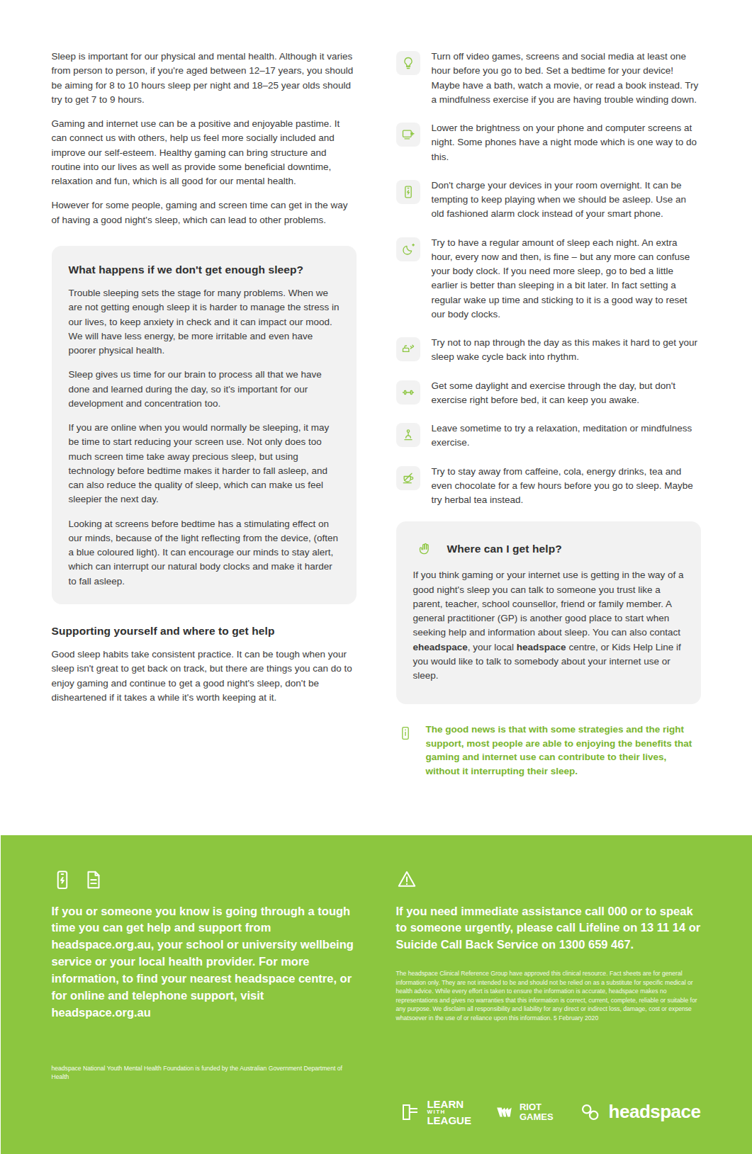Sleep is important for our physical and mental health. Although it varies from person to person, if you're aged between 12–17 years, you should be aiming for 8 to 10 hours sleep per night and 18–25 year olds should try to get 7 to 9 hours.
Gaming and internet use can be a positive and enjoyable pastime. It can connect us with others, help us feel more socially included and improve our self-esteem. Healthy gaming can bring structure and routine into our lives as well as provide some beneficial downtime, relaxation and fun, which is all good for our mental health.
However for some people, gaming and screen time can get in the way of having a good night's sleep, which can lead to other problems.
What happens if we don't get enough sleep?
Trouble sleeping sets the stage for many problems. When we are not getting enough sleep it is harder to manage the stress in our lives, to keep anxiety in check and it can impact our mood. We will have less energy, be more irritable and even have poorer physical health.
Sleep gives us time for our brain to process all that we have done and learned during the day, so it's important for our development and concentration too.
If you are online when you would normally be sleeping, it may be time to start reducing your screen use. Not only does too much screen time take away precious sleep, but using technology before bedtime makes it harder to fall asleep, and can also reduce the quality of sleep, which can make us feel sleepier the next day.
Looking at screens before bedtime has a stimulating effect on our minds, because of the light reflecting from the device, (often a blue coloured light). It can encourage our minds to stay alert, which can interrupt our natural body clocks and make it harder to fall asleep.
Supporting yourself and where to get help
Good sleep habits take consistent practice. It can be tough when your sleep isn't great to get back on track, but there are things you can do to enjoy gaming and continue to get a good night's sleep, don't be disheartened if it takes a while it's worth keeping at it.
Turn off video games, screens and social media at least one hour before you go to bed. Set a bedtime for your device! Maybe have a bath, watch a movie, or read a book instead. Try a mindfulness exercise if you are having trouble winding down.
Lower the brightness on your phone and computer screens at night. Some phones have a night mode which is one way to do this.
Don't charge your devices in your room overnight. It can be tempting to keep playing when we should be asleep. Use an old fashioned alarm clock instead of your smart phone.
Try to have a regular amount of sleep each night. An extra hour, every now and then, is fine – but any more can confuse your body clock. If you need more sleep, go to bed a little earlier is better than sleeping in a bit later. In fact setting a regular wake up time and sticking to it is a good way to reset our body clocks.
Try not to nap through the day as this makes it hard to get your sleep wake cycle back into rhythm.
Get some daylight and exercise through the day, but don't exercise right before bed, it can keep you awake.
Leave sometime to try a relaxation, meditation or mindfulness exercise.
Try to stay away from caffeine, cola, energy drinks, tea and even chocolate for a few hours before you go to sleep. Maybe try herbal tea instead.
Where can I get help?
If you think gaming or your internet use is getting in the way of a good night's sleep you can talk to someone you trust like a parent, teacher, school counsellor, friend or family member. A general practitioner (GP) is another good place to start when seeking help and information about sleep. You can also contact eheadspace, your local headspace centre, or Kids Help Line if you would like to talk to somebody about your internet use or sleep.
The good news is that with some strategies and the right support, most people are able to enjoying the benefits that gaming and internet use can contribute to their lives, without it interrupting their sleep.
If you or someone you know is going through a tough time you can get help and support from headspace.org.au, your school or university wellbeing service or your local health provider. For more information, to find your nearest headspace centre, or for online and telephone support, visit headspace.org.au
headspace National Youth Mental Health Foundation is funded by the Australian Government Department of Health
If you need immediate assistance call 000 or to speak to someone urgently, please call Lifeline on 13 11 14 or Suicide Call Back Service on 1300 659 467.
The headspace Clinical Reference Group have approved this clinical resource. Fact sheets are for general information only. They are not intended to be and should not be relied on as a substitute for specific medical or health advice. While every effort is taken to ensure the information is accurate, headspace makes no representations and gives no warranties that this information is correct, current, complete, reliable or suitable for any purpose. We disclaim all responsibility and liability for any direct or indirect loss, damage, cost or expense whatsoever in the use of or reliance upon this information. 5 February 2020
LEARNWITHLEAGUE
RIOT
GAMES
headspace